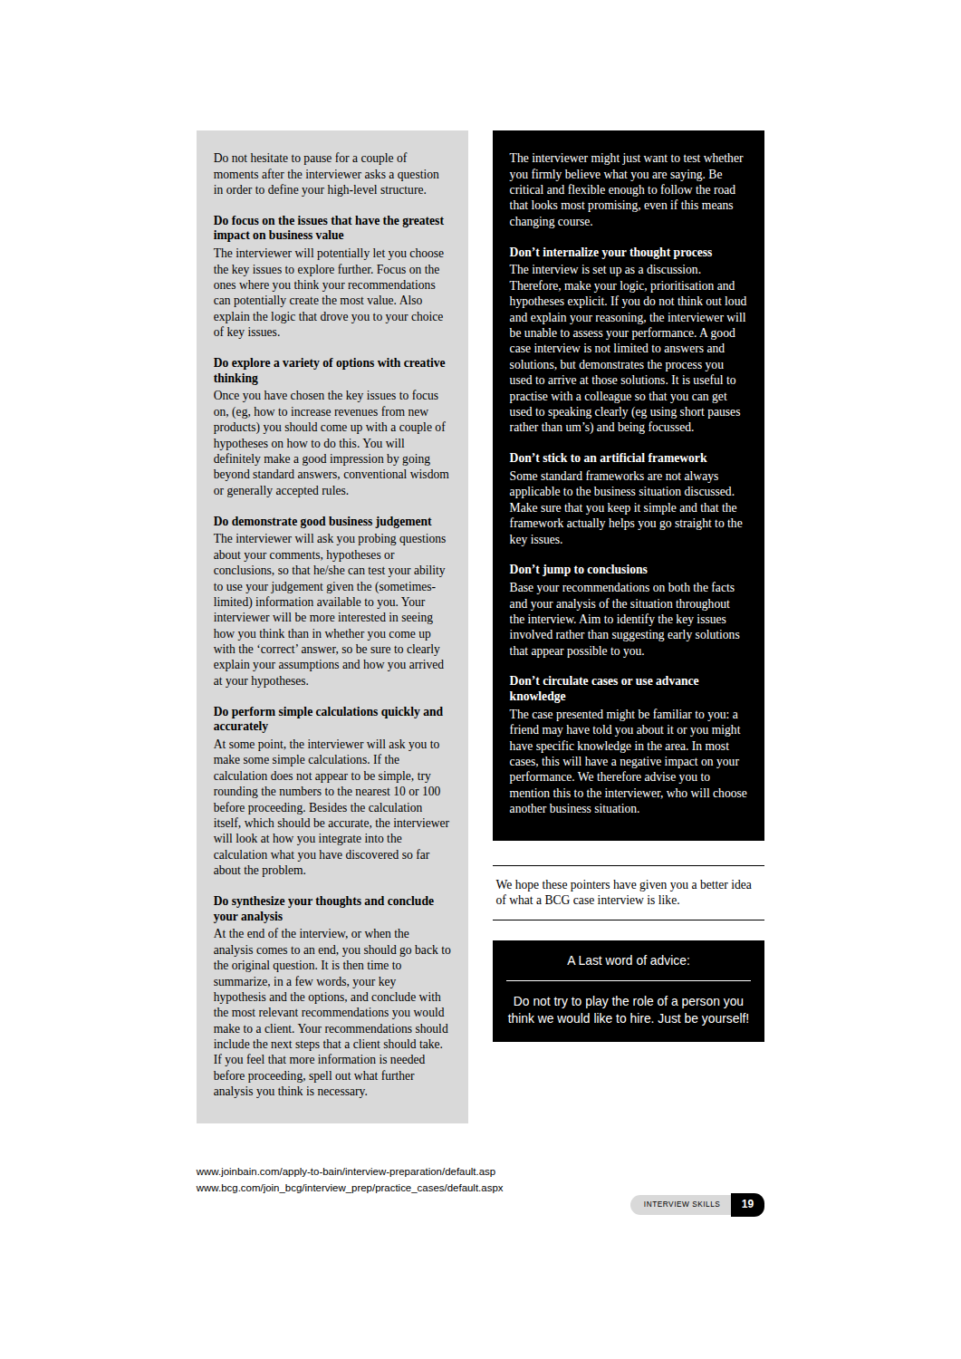Do not hesitate to pause for a couple of moments after the interviewer asks a question in order to define your high-level structure.
Do focus on the issues that have the greatest impact on business value
The interviewer will potentially let you choose the key issues to explore further. Focus on the ones where you think your recommendations can potentially create the most value. Also explain the logic that drove you to your choice of key issues.
Do explore a variety of options with creative thinking
Once you have chosen the key issues to focus on, (eg, how to increase revenues from new products) you should come up with a couple of hypotheses on how to do this. You will definitely make a good impression by going beyond standard answers, conventional wisdom or generally accepted rules.
Do demonstrate good business judgement
The interviewer will ask you probing questions about your comments, hypotheses or conclusions, so that he/she can test your ability to use your judgement given the (sometimes-limited) information available to you. Your interviewer will be more interested in seeing how you think than in whether you come up with the ‘correct’ answer, so be sure to clearly explain your assumptions and how you arrived at your hypotheses.
Do perform simple calculations quickly and accurately
At some point, the interviewer will ask you to make some simple calculations. If the calculation does not appear to be simple, try rounding the numbers to the nearest 10 or 100 before proceeding. Besides the calculation itself, which should be accurate, the interviewer will look at how you integrate into the calculation what you have discovered so far about the problem.
Do synthesize your thoughts and conclude your analysis
At the end of the interview, or when the analysis comes to an end, you should go back to the original question. It is then time to summarize, in a few words, your key hypothesis and the options, and conclude with the most relevant recommendations you would make to a client. Your recommendations should include the next steps that a client should take. If you feel that more information is needed before proceeding, spell out what further analysis you think is necessary.
The interviewer might just want to test whether you firmly believe what you are saying. Be critical and flexible enough to follow the road that looks most promising, even if this means changing course.
Don’t internalize your thought process
The interview is set up as a discussion. Therefore, make your logic, prioritisation and hypotheses explicit. If you do not think out loud and explain your reasoning, the interviewer will be unable to assess your performance. A good case interview is not limited to answers and solutions, but demonstrates the process you used to arrive at those solutions. It is useful to practise with a colleague so that you can get used to speaking clearly (eg using short pauses rather than um’s) and being focussed.
Don’t stick to an artificial framework
Some standard frameworks are not always applicable to the business situation discussed. Make sure that you keep it simple and that the framework actually helps you go straight to the key issues.
Don’t jump to conclusions
Base your recommendations on both the facts and your analysis of the situation throughout the interview. Aim to identify the key issues involved rather than suggesting early solutions that appear possible to you.
Don’t circulate cases or use advance knowledge
The case presented might be familiar to you: a friend may have told you about it or you might have specific knowledge in the area. In most cases, this will have a negative impact on your performance. We therefore advise you to mention this to the interviewer, who will choose another business situation.
We hope these pointers have given you a better idea of what a BCG case interview is like.
A Last word of advice:
Do not try to play the role of a person you think we would like to hire. Just be yourself!
www.joinbain.com/apply-to-bain/interview-preparation/default.asp
www.bcg.com/join_bcg/interview_prep/practice_cases/default.aspx
INTERVIEW SKILLS 19